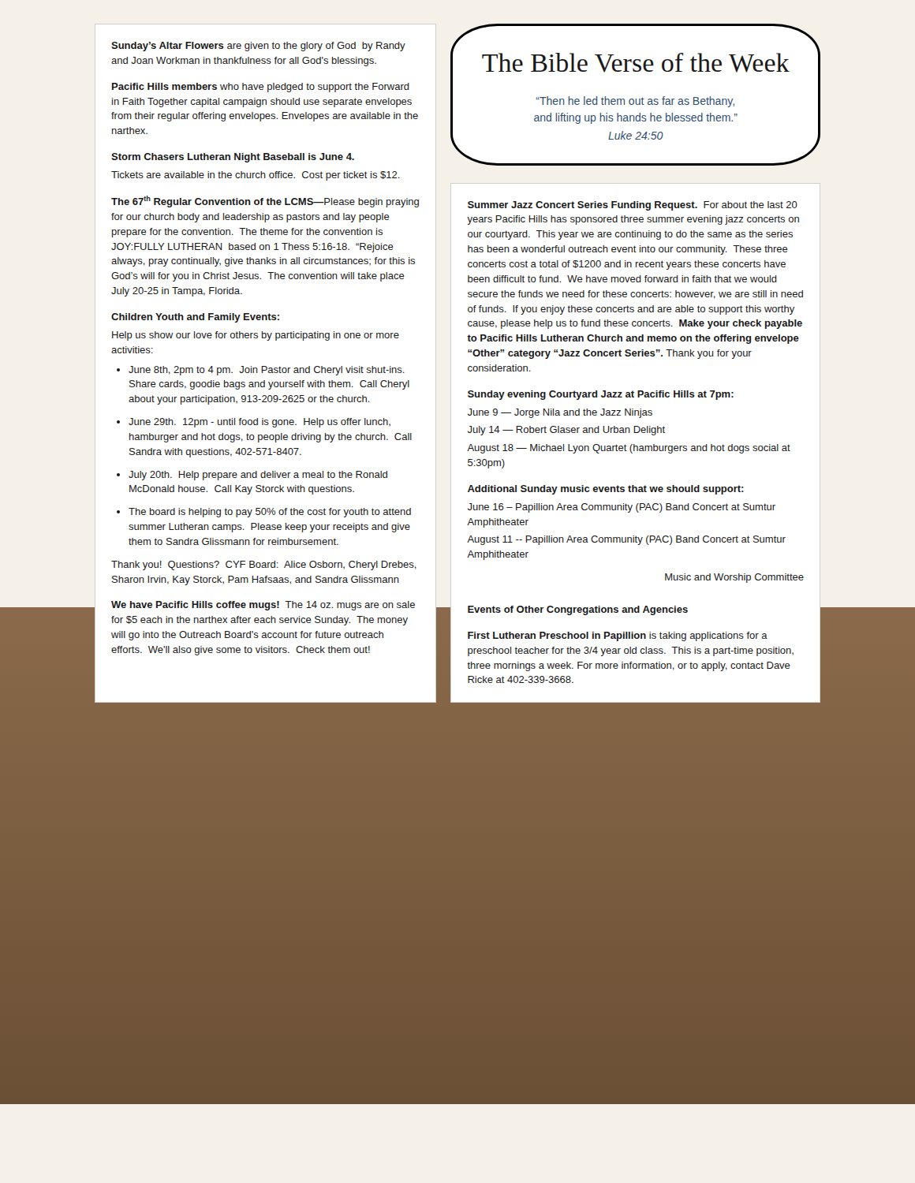Sunday’s Altar Flowers are given to the glory of God by Randy and Joan Workman in thankfulness for all God's blessings.
Pacific Hills members who have pledged to support the Forward in Faith Together capital campaign should use separate envelopes from their regular offering envelopes. Envelopes are available in the narthex.
Storm Chasers Lutheran Night Baseball is June 4.
Tickets are available in the church office. Cost per ticket is $12.
The 67th Regular Convention of the LCMS—Please begin praying for our church body and leadership as pastors and lay people prepare for the convention. The theme for the convention is JOY:FULLY LUTHERAN based on 1 Thess 5:16-18. “Rejoice always, pray continually, give thanks in all circumstances; for this is God’s will for you in Christ Jesus. The convention will take place July 20-25 in Tampa, Florida.
Children Youth and Family Events:
Help us show our love for others by participating in one or more activities:
June 8th, 2pm to 4 pm. Join Pastor and Cheryl visit shut-ins. Share cards, goodie bags and yourself with them. Call Cheryl about your participation, 913-209-2625 or the church.
June 29th. 12pm - until food is gone. Help us offer lunch, hamburger and hot dogs, to people driving by the church. Call Sandra with questions, 402-571-8407.
July 20th. Help prepare and deliver a meal to the Ronald McDonald house. Call Kay Storck with questions.
The board is helping to pay 50% of the cost for youth to attend summer Lutheran camps. Please keep your receipts and give them to Sandra Glissmann for reimbursement.
Thank you! Questions? CYF Board: Alice Osborn, Cheryl Drebes, Sharon Irvin, Kay Storck, Pam Hafsaas, and Sandra Glissmann
We have Pacific Hills coffee mugs! The 14 oz. mugs are on sale for $5 each in the narthex after each service Sunday. The money will go into the Outreach Board's account for future outreach efforts. We'll also give some to visitors. Check them out!
The Bible Verse of the Week
“Then he led them out as far as Bethany,
and lifting up his hands he blessed them.”
Luke 24:50
Summer Jazz Concert Series Funding Request. For about the last 20 years Pacific Hills has sponsored three summer evening jazz concerts on our courtyard. This year we are continuing to do the same as the series has been a wonderful outreach event into our community. These three concerts cost a total of $1200 and in recent years these concerts have been difficult to fund. We have moved forward in faith that we would secure the funds we need for these concerts: however, we are still in need of funds. If you enjoy these concerts and are able to support this worthy cause, please help us to fund these concerts. Make your check payable to Pacific Hills Lutheran Church and memo on the offering envelope “Other” category “Jazz Concert Series”. Thank you for your consideration.
Sunday evening Courtyard Jazz at Pacific Hills at 7pm:
June 9 — Jorge Nila and the Jazz Ninjas
July 14 — Robert Glaser and Urban Delight
August 18 — Michael Lyon Quartet (hamburgers and hot dogs social at 5:30pm)
Additional Sunday music events that we should support:
June 16 – Papillion Area Community (PAC) Band Concert at Sumtur Amphitheater
August 11 -- Papillion Area Community (PAC) Band Concert at Sumtur Amphitheater
Music and Worship Committee
Events of Other Congregations and Agencies
First Lutheran Preschool in Papillion is taking applications for a preschool teacher for the 3/4 year old class. This is a part-time position, three mornings a week. For more information, or to apply, contact Dave Ricke at 402-339-3668.